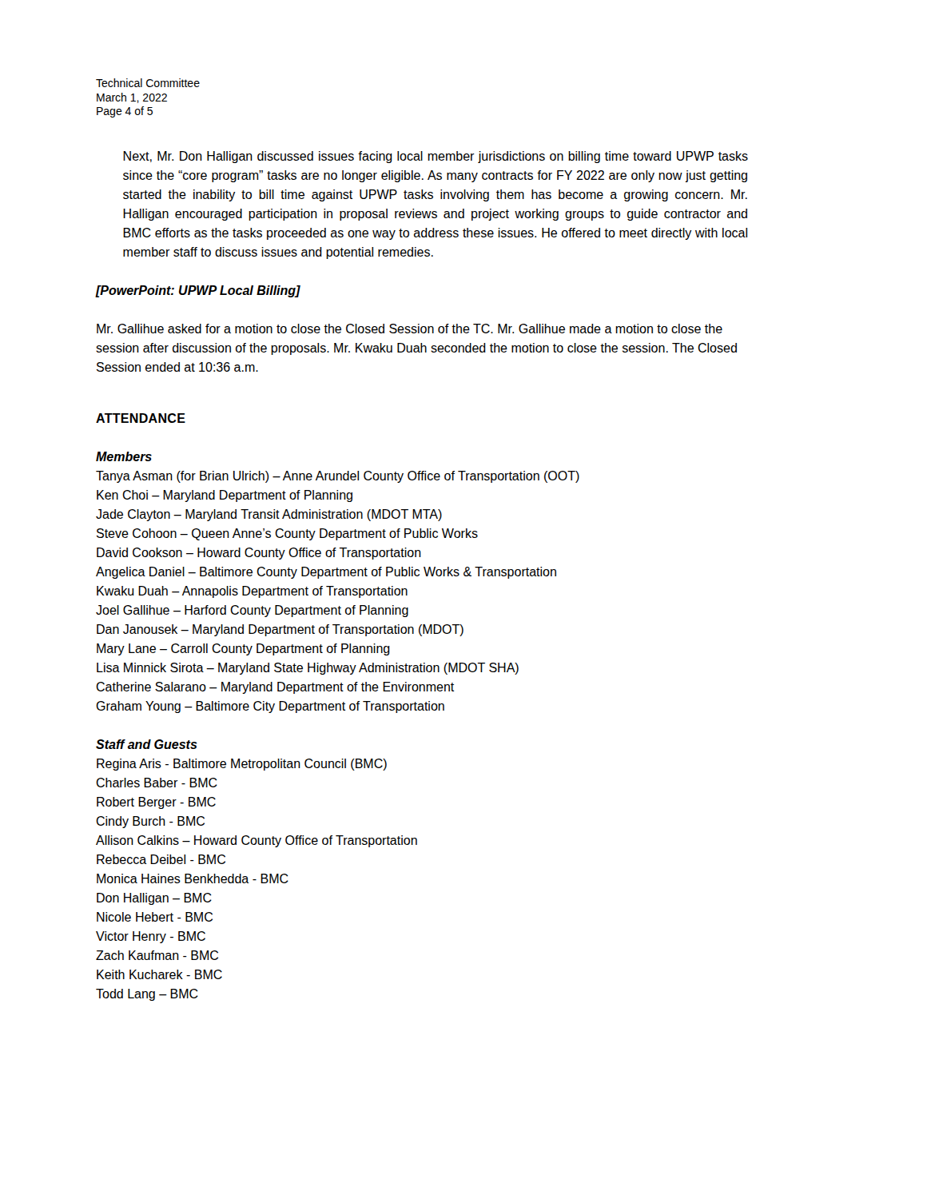Technical Committee
March 1, 2022
Page 4 of 5
Next, Mr. Don Halligan discussed issues facing local member jurisdictions on billing time toward UPWP tasks since the “core program” tasks are no longer eligible. As many contracts for FY 2022 are only now just getting started the inability to bill time against UPWP tasks involving them has become a growing concern. Mr. Halligan encouraged participation in proposal reviews and project working groups to guide contractor and BMC efforts as the tasks proceeded as one way to address these issues. He offered to meet directly with local member staff to discuss issues and potential remedies.
[PowerPoint: UPWP Local Billing]
Mr. Gallihue asked for a motion to close the Closed Session of the TC. Mr. Gallihue made a motion to close the session after discussion of the proposals. Mr. Kwaku Duah seconded the motion to close the session. The Closed Session ended at 10:36 a.m.
ATTENDANCE
Members
Tanya Asman (for Brian Ulrich) – Anne Arundel County Office of Transportation (OOT)
Ken Choi – Maryland Department of Planning
Jade Clayton – Maryland Transit Administration (MDOT MTA)
Steve Cohoon – Queen Anne’s County Department of Public Works
David Cookson – Howard County Office of Transportation
Angelica Daniel – Baltimore County Department of Public Works & Transportation
Kwaku Duah – Annapolis Department of Transportation
Joel Gallihue – Harford County Department of Planning
Dan Janousek – Maryland Department of Transportation (MDOT)
Mary Lane – Carroll County Department of Planning
Lisa Minnick Sirota – Maryland State Highway Administration (MDOT SHA)
Catherine Salarano – Maryland Department of the Environment
Graham Young – Baltimore City Department of Transportation
Staff and Guests
Regina Aris - Baltimore Metropolitan Council (BMC)
Charles Baber - BMC
Robert Berger - BMC
Cindy Burch - BMC
Allison Calkins – Howard County Office of Transportation
Rebecca Deibel - BMC
Monica Haines Benkhedda - BMC
Don Halligan – BMC
Nicole Hebert - BMC
Victor Henry - BMC
Zach Kaufman - BMC
Keith Kucharek - BMC
Todd Lang – BMC